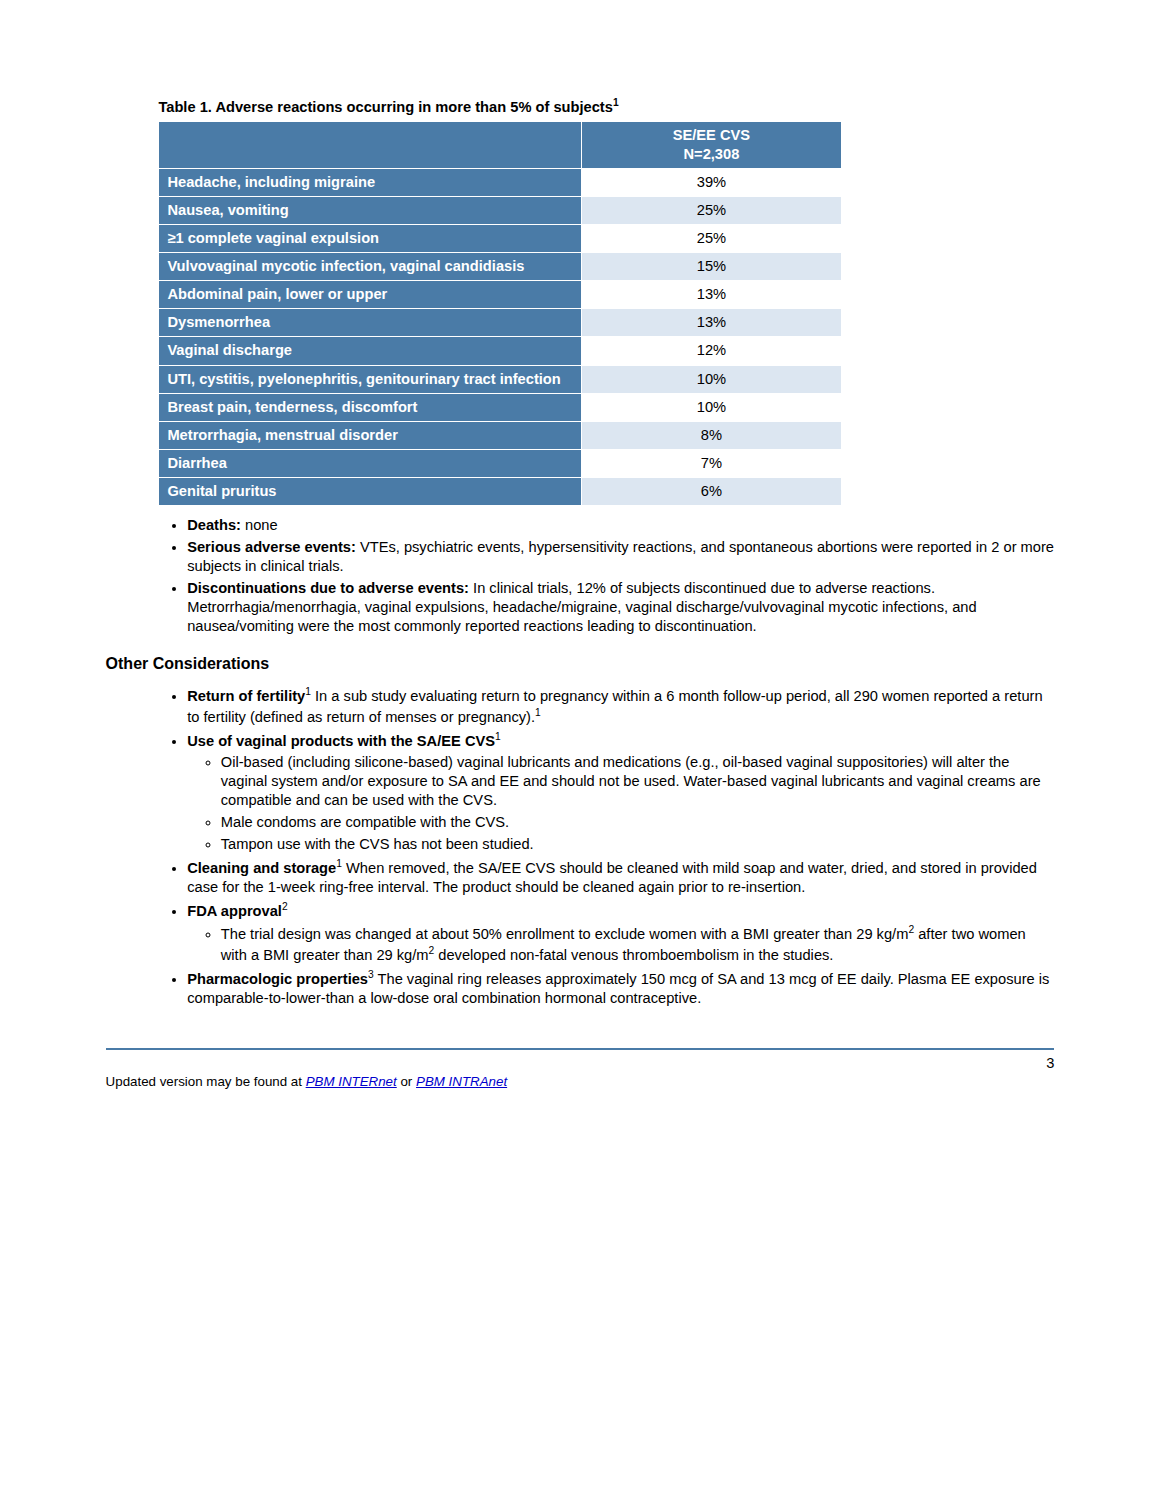Table 1. Adverse reactions occurring in more than 5% of subjects1
| | SE/EE CVS N=2,308 |
| --- | --- |
| Headache, including migraine | 39% |
| Nausea, vomiting | 25% |
| ≥1 complete vaginal expulsion | 25% |
| Vulvovaginal mycotic infection, vaginal candidiasis | 15% |
| Abdominal pain, lower or upper | 13% |
| Dysmenorrhea | 13% |
| Vaginal discharge | 12% |
| UTI, cystitis, pyelonephritis, genitourinary tract infection | 10% |
| Breast pain, tenderness, discomfort | 10% |
| Metrorrhagia, menstrual disorder | 8% |
| Diarrhea | 7% |
| Genital pruritus | 6% |
Deaths: none
Serious adverse events: VTEs, psychiatric events, hypersensitivity reactions, and spontaneous abortions were reported in 2 or more subjects in clinical trials.
Discontinuations due to adverse events: In clinical trials, 12% of subjects discontinued due to adverse reactions. Metrorrhagia/menorrhagia, vaginal expulsions, headache/migraine, vaginal discharge/vulvovaginal mycotic infections, and nausea/vomiting were the most commonly reported reactions leading to discontinuation.
Other Considerations
Return of fertility1 In a sub study evaluating return to pregnancy within a 6 month follow-up period, all 290 women reported a return to fertility (defined as return of menses or pregnancy).1
Use of vaginal products with the SA/EE CVS1
Oil-based (including silicone-based) vaginal lubricants and medications (e.g., oil-based vaginal suppositories) will alter the vaginal system and/or exposure to SA and EE and should not be used. Water-based vaginal lubricants and vaginal creams are compatible and can be used with the CVS.
Male condoms are compatible with the CVS.
Tampon use with the CVS has not been studied.
Cleaning and storage1 When removed, the SA/EE CVS should be cleaned with mild soap and water, dried, and stored in provided case for the 1-week ring-free interval. The product should be cleaned again prior to re-insertion.
FDA approval2
The trial design was changed at about 50% enrollment to exclude women with a BMI greater than 29 kg/m2 after two women with a BMI greater than 29 kg/m2 developed non-fatal venous thromboembolism in the studies.
Pharmacologic properties3 The vaginal ring releases approximately 150 mcg of SA and 13 mcg of EE daily. Plasma EE exposure is comparable-to-lower-than a low-dose oral combination hormonal contraceptive.
3
Updated version may be found at PBM INTERnet or PBM INTRAnet